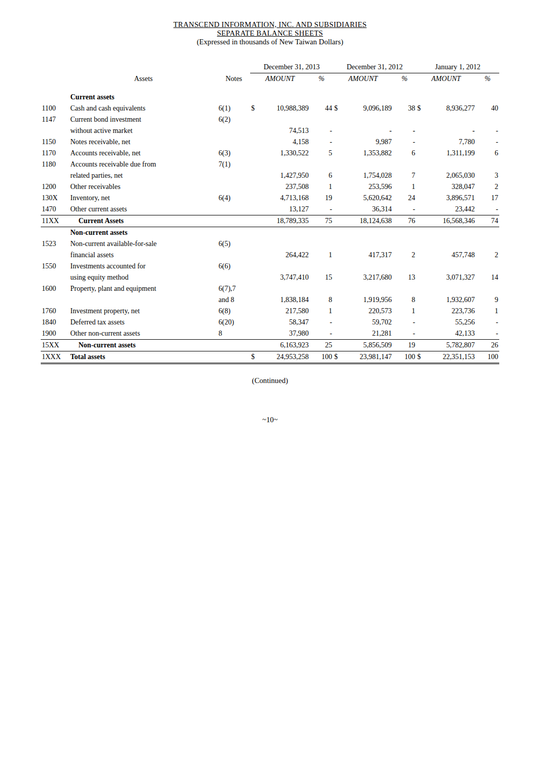TRANSCEND INFORMATION, INC. AND SUBSIDIARIES
SEPARATE BALANCE SHEETS
(Expressed in thousands of New Taiwan Dollars)
| | December 31, 2013 | December 31, 2012 | January 1, 2012 |
| | Assets | Notes | AMOUNT | % | AMOUNT | % | AMOUNT | % |
| | Current assets | |
| 1100 | Cash and cash equivalents | 6(1) | $ | 10,988,389 | 44 | $ | 9,096,189 | 38 | $ | 8,936,277 | 40 |
| 1147 | Current bond investment | 6(2) | | | | | | | | | |
| | without active market | | | 74,513 | - | | - | - | | - | - |
| 1150 | Notes receivable, net | | | 4,158 | - | | 9,987 | - | | 7,780 | - |
| 1170 | Accounts receivable, net | 6(3) | | 1,330,522 | 5 | | 1,353,882 | 6 | | 1,311,199 | 6 |
| 1180 | Accounts receivable due from | 7(1) | | | | | | | | | |
| | related parties, net | | | 1,427,950 | 6 | | 1,754,028 | 7 | | 2,065,030 | 3 |
| 1200 | Other receivables | | | 237,508 | 1 | | 253,596 | 1 | | 328,047 | 2 |
| 130X | Inventory, net | 6(4) | | 4,713,168 | 19 | | 5,620,642 | 24 | | 3,896,571 | 17 |
| 1470 | Other current assets | | | 13,127 | - | | 36,314 | - | | 23,442 | - |
| 11XX | Current Assets | | | 18,789,335 | 75 | | 18,124,638 | 76 | | 16,568,346 | 74 |
| | Non-current assets | |
| 1523 | Non-current available-for-sale | 6(5) | | | | | | | | | |
| | financial assets | | | 264,422 | 1 | | 417,317 | 2 | | 457,748 | 2 |
| 1550 | Investments accounted for | 6(6) | | | | | | | | | |
| | using equity method | | | 3,747,410 | 15 | | 3,217,680 | 13 | | 3,071,327 | 14 |
| 1600 | Property, plant and equipment | 6(7),7 | | | | | | | | | |
| | | and 8 | | 1,838,184 | 8 | | 1,919,956 | 8 | | 1,932,607 | 9 |
| 1760 | Investment property, net | 6(8) | | 217,580 | 1 | | 220,573 | 1 | | 223,736 | 1 |
| 1840 | Deferred tax assets | 6(20) | | 58,347 | - | | 59,702 | - | | 55,256 | - |
| 1900 | Other non-current assets | 8 | | 37,980 | - | | 21,281 | - | | 42,133 | - |
| 15XX | Non-current assets | | | 6,163,923 | 25 | | 5,856,509 | 19 | | 5,782,807 | 26 |
| 1XXX | Total assets | | $ | 24,953,258 | 100 | $ | 23,981,147 | 100 | $ | 22,351,153 | 100 |
(Continued)
~10~